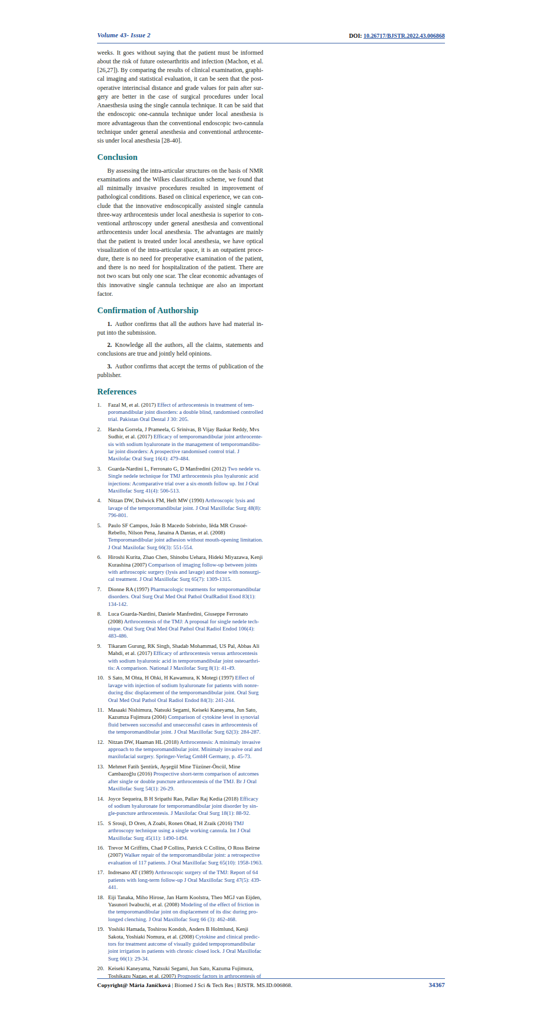Volume 43- Issue 2
DOI: 10.26717/BJSTR.2022.43.006868
weeks. It goes without saying that the patient must be informed about the risk of future osteoarthritis and infection (Machon, et al. [26,27]). By comparing the results of clinical examination, graphical imaging and statistical evaluation, it can be seen that the postoperative interincisal distance and grade values for pain after surgery are better in the case of surgical procedures under local Anaesthesia using the single cannula technique. It can be said that the endoscopic one-cannula technique under local anesthesia is more advantageous than the conventional endoscopic two-cannula technique under general anesthesia and conventional arthrocentesis under local anesthesia [28-40].
Conclusion
By assessing the intra-articular structures on the basis of NMR examinations and the Wilkes classification scheme, we found that all minimally invasive procedures resulted in improvement of pathological conditions. Based on clinical experience, we can conclude that the innovative endoscopically assisted single cannula three-way arthrocentesis under local anesthesia is superior to conventional arthroscopy under general anesthesia and conventional arthrocentesis under local anesthesia. The advantages are mainly that the patient is treated under local anesthesia, we have optical visualization of the intra-articular space, it is an outpatient procedure, there is no need for preoperative examination of the patient, and there is no need for hospitalization of the patient. There are not two scars but only one scar. The clear economic advantages of this innovative single cannula technique are also an important factor.
Confirmation of Authorship
Author confirms that all the authors have had material input into the submission.
Knowledge all the authors, all the claims, statements and conclusions are true and jointly held opinions.
Author confirms that accept the terms of publication of the publisher.
References
Fazal M, et al. (2017) Effect of arthrocentesis in treatment of temporomandibular joint disorders: a double blind, randomised controlled trial. Pakistan Oral Dental J 30: 205.
Harsha Gorrela, J Prameela, G Srinivas, B Vijay Baskar Reddy, Mvs Sudhir, et al. (2017) Efficacy of temporomandibular joint arthrocentesis with sodium hyaluronate in the management of temporomandibular joint disorders: A prospective randomised control trial. J Maxilofac Oral Surg 16(4): 479-484.
Guarda-Nardini L, Ferronato G, D Manfredini (2012) Two nedele vs. Single nedele technique for TMJ arthrocentesis plus hyaluronic acid injections: Acomparative trial over a six-month follow up. Int J Oral Maxillofac Surg 41(4): 506-513.
Nitzan DW, Dolwick FM, Heft MW (1990) Arthroscopic lysis and lavage of the temporomandibular joint. J Oral Maxillofac Surg 48(8): 796-801.
Paulo SF Campos, João B Macedo Sobrinho, Iêda MR Crusoé-Rebello, Nilson Pena, Janaina A Dantas, et al. (2008) Temporomandibular joint adhesion without mouth-opening limitation. J Oral Maxilofac Surg 66(3): 551-554.
Hiroshi Kurita, Zhao Chen, Shinobu Uehara, Hideki Miyazawa, Kenji Kurashina (2007) Comparison of imaging follow-up between joints with arthroscopic surgery (lysis and lavage) and those with nonsurgical treatment. J Oral Maxillofac Surg 65(7): 1309-1315.
Dionne RA (1997) Pharmacologic treatments for temporomandibular disorders. Oral Surg Oral Med Oral Pathol OralRadiol Enod 83(1): 134-142.
Luca Guarda-Nardini, Daniele Manfredini, Giuseppe Ferronato (2008) Arthrocentesis of the TMJ: A proposal for single nedele technique. Oral Surg Oral Med Oral Pathol Oral Radiol Endod 106(4): 483-486.
Tikaram Gurung, RK Singh, Shadab Mohammad, US Pal, Abbas Ali Mahdi, et al. (2017) Efficacy of arthrocentesis versus arthrocentesis with sodium hyaluronic acid in temporomandibular joint osteoarthritis: A comparison. National J Maxilofac Surg 8(1): 41-49.
S Sato, M Ohta, H Ohki, H Kawamura, K Motegi (1997) Effect of lavage with injection of sodium hyaluronate for patients with nonreducing disc displacement of the temporomandibular joint. Oral Surg Oral Med Oral Pathol Oral Radiol Endod 84(3): 241-244.
Masaaki Nishimura, Natsuki Segami, Keiseki Kaneyama, Jun Sato, Kazumza Fujimura (2004) Comparison of cytokine level in synovial fluid between successful and unseccessful cases in arthrocentesis of the temporomandibular joint. J Oral Maxillofac Surg 62(3): 284-287.
Nitzan DW, Haaman HL (2018) Arthrocentesis: A minimaly invasive approach to the temporomandibular joint. Minimaly invasive oral and maxilofacial surgery. Springer-Verlag GmbH Germany, p. 45-73.
Mehmet Fatih Şentürk, Ayşegül Mine Tüzüner-Öncül, Mine Cambazoğlu (2016) Prospective short-term comparison of autcomes after single or double puncture arthrocentesis of the TMJ. Br J Oral Maxillofac Surg 54(1): 26-29.
Joyce Sequeira, B H Sripathi Rao, Pallav Raj Kedia (2018) Efficacy of sodium hyaluronate for temporomandibular joint disorder by single-puncture arthrocentesis. J Maxilofac Oral Surg 18(1): 88-92.
S Srouji, D Oren, A Zoabi, Ronen Ohad, H Zraik (2016) TMJ arthroscopy technique using a single working cannula. Int J Oral Maxillofac Surg 45(11): 1490-1494.
Trevor M Griffitts, Chad P Collins, Patrick C Collins, O Ross Beirne (2007) Walker repair of the temporomandibular joint: a retrospective evaluation of 117 patients. J Oral Maxillofac Surg 65(10): 1958-1963.
Indresano AT (1989) Arthroscopic surgery of the TMJ: Report of 64 patients with long-term follow-up J Oral Maxillofac Surg 47(5): 439-441.
Eiji Tanaka, Miho Hirose, Jan Harm Koolstra, Theo MGJ van Eijden, Yasunori Iwabuchi, et al. (2008) Modeling of the effect of friction in the temporomandibular joint on displacement of its disc during prolonged clenching. J Oral Maxillofac Surg 66 (3): 462-468.
Yoshiki Hamada, Toshirou Kondoh, Anders B Holmlund, Kenji Sakota, Yoshiaki Nomura, et al. (2008) Cytokine and clinical predictors for treatment autcome of visually guided tempopromandibular joint irrigation in patients with chronic closed lock. J Oral Maxillofac Surg 66(1): 29-34.
Keiseki Kaneyama, Natsuki Segami, Jun Sato, Kazuma Fujimura, Toshikazu Nagao, et al. (2007) Prognostic factors in arthrocentesis of
Copyright@ Mária Janíčková | Biomed J Sci & Tech Res | BJSTR. MS.ID.006868.
34367